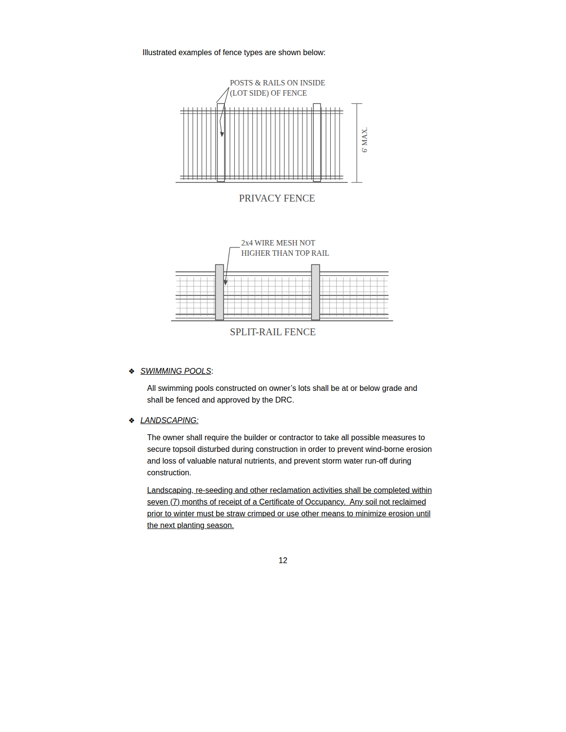Illustrated examples of fence types are shown below:
POSTS & RAILS ON INSIDE (LOT SIDE) OF FENCE 6' MAX. PRIVACY FENCE
2x4 WIRE MESH NOT HIGHER THAN TOP RAIL SPLIT-RAIL FENCE
❖ SWIMMING POOLS:
All swimming pools constructed on owner’s lots shall be at or below grade and shall be fenced and approved by the DRC.
❖ LANDSCAPING:
The owner shall require the builder or contractor to take all possible measures to secure topsoil disturbed during construction in order to prevent wind-borne erosion and loss of valuable natural nutrients, and prevent storm water run-off during construction.
Landscaping, re-seeding and other reclamation activities shall be completed within seven (7) months of receipt of a Certificate of Occupancy. Any soil not reclaimed prior to winter must be straw crimped or use other means to minimize erosion until the next planting season.
12